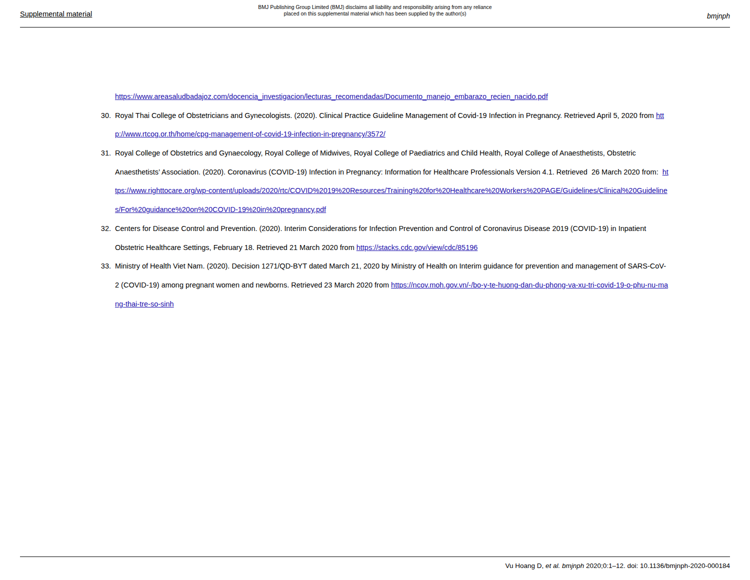Supplemental material
BMJ Publishing Group Limited (BMJ) disclaims all liability and responsibility arising from any reliance
placed on this supplemental material which has been supplied by the author(s)
bmjnph
https://www.areasaludbadajoz.com/docencia_investigacion/lecturas_recomendadas/Documento_manejo_embarazo_recien_nacido.pdf
30.
Royal Thai College of Obstetricians and Gynecologists. (2020). Clinical Practice Guideline Management of Covid-19 Infection in Pregnancy. Retrieved April 5, 2020 from http://www.rtcog.or.th/home/cpg-management-of-covid-19-infection-in-pregnancy/3572/
31.
Royal College of Obstetrics and Gynaecology, Royal College of Midwives, Royal College of Paediatrics and Child Health, Royal College of Anaesthetists, Obstetric Anaesthetists’ Association. (2020). Coronavirus (COVID-19) Infection in Pregnancy: Information for Healthcare Professionals Version 4.1. Retrieved 26 March 2020 from: https://www.righttocare.org/wp-content/uploads/2020/rtc/COVID%2019%20Resources/Training%20for%20Healthcare%20Workers%20PAGE/Guidelines/Clinical%20Guidelines/For%20guidance%20on%20COVID-19%20in%20pregnancy.pdf
32.
Centers for Disease Control and Prevention. (2020). Interim Considerations for Infection Prevention and Control of Coronavirus Disease 2019 (COVID-19) in Inpatient Obstetric Healthcare Settings, February 18. Retrieved 21 March 2020 from https://stacks.cdc.gov/view/cdc/85196
33.
Ministry of Health Viet Nam. (2020). Decision 1271/QD-BYT dated March 21, 2020 by Ministry of Health on Interim guidance for prevention and management of SARS-CoV-2 (COVID-19) among pregnant women and newborns. Retrieved 23 March 2020 from https://ncov.moh.gov.vn/-/bo-y-te-huong-dan-du-phong-va-xu-tri-covid-19-o-phu-nu-mang-thai-tre-so-sinh
Vu Hoang D, et al. bmjnph 2020;0:1–12. doi: 10.1136/bmjnph-2020-000184